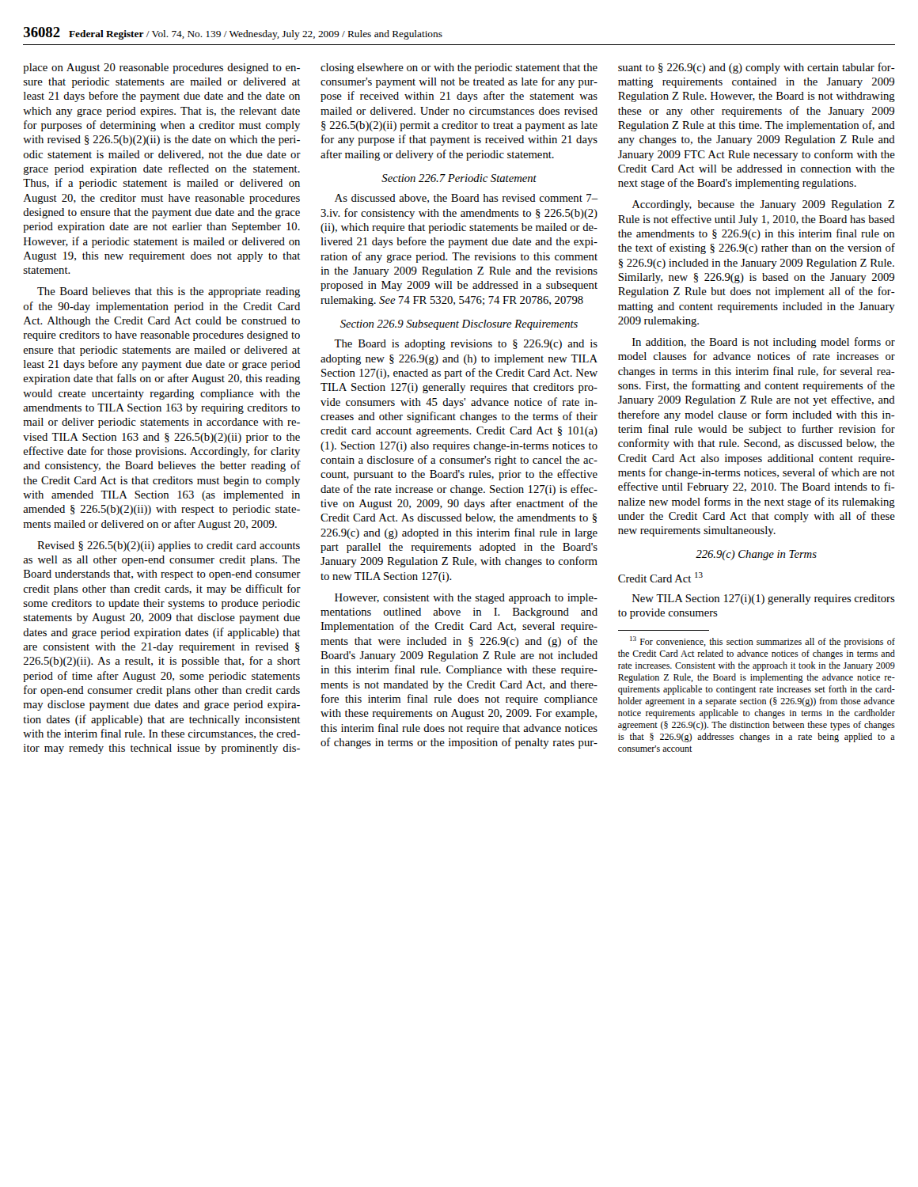36082 Federal Register / Vol. 74, No. 139 / Wednesday, July 22, 2009 / Rules and Regulations
place on August 20 reasonable procedures designed to ensure that periodic statements are mailed or delivered at least 21 days before the payment due date and the date on which any grace period expires. That is, the relevant date for purposes of determining when a creditor must comply with revised § 226.5(b)(2)(ii) is the date on which the periodic statement is mailed or delivered, not the due date or grace period expiration date reflected on the statement. Thus, if a periodic statement is mailed or delivered on August 20, the creditor must have reasonable procedures designed to ensure that the payment due date and the grace period expiration date are not earlier than September 10. However, if a periodic statement is mailed or delivered on August 19, this new requirement does not apply to that statement.
The Board believes that this is the appropriate reading of the 90-day implementation period in the Credit Card Act. Although the Credit Card Act could be construed to require creditors to have reasonable procedures designed to ensure that periodic statements are mailed or delivered at least 21 days before any payment due date or grace period expiration date that falls on or after August 20, this reading would create uncertainty regarding compliance with the amendments to TILA Section 163 by requiring creditors to mail or deliver periodic statements in accordance with revised TILA Section 163 and § 226.5(b)(2)(ii) prior to the effective date for those provisions. Accordingly, for clarity and consistency, the Board believes the better reading of the Credit Card Act is that creditors must begin to comply with amended TILA Section 163 (as implemented in amended § 226.5(b)(2)(ii)) with respect to periodic statements mailed or delivered on or after August 20, 2009.
Revised § 226.5(b)(2)(ii) applies to credit card accounts as well as all other open-end consumer credit plans. The Board understands that, with respect to open-end consumer credit plans other than credit cards, it may be difficult for some creditors to update their systems to produce periodic statements by August 20, 2009 that disclose payment due dates and grace period expiration dates (if applicable) that are consistent with the 21-day requirement in revised § 226.5(b)(2)(ii). As a result, it is possible that, for a short period of time after August 20, some periodic statements for open-end consumer credit plans other than credit cards may disclose payment due dates and grace period expiration dates (if applicable) that are technically inconsistent with the interim final rule. In these circumstances, the creditor may remedy this technical issue by prominently disclosing elsewhere on or with the periodic statement that the consumer's payment will not be treated as late for any purpose if received within 21 days after the statement was mailed or delivered. Under no circumstances does revised § 226.5(b)(2)(ii) permit a creditor to treat a payment as late for any purpose if that payment is received within 21 days after mailing or delivery of the periodic statement.
Section 226.7 Periodic Statement
As discussed above, the Board has revised comment 7–3.iv. for consistency with the amendments to § 226.5(b)(2)(ii), which require that periodic statements be mailed or delivered 21 days before the payment due date and the expiration of any grace period. The revisions to this comment in the January 2009 Regulation Z Rule and the revisions proposed in May 2009 will be addressed in a subsequent rulemaking. See 74 FR 5320, 5476; 74 FR 20786, 20798
Section 226.9 Subsequent Disclosure Requirements
The Board is adopting revisions to § 226.9(c) and is adopting new § 226.9(g) and (h) to implement new TILA Section 127(i), enacted as part of the Credit Card Act. New TILA Section 127(i) generally requires that creditors provide consumers with 45 days' advance notice of rate increases and other significant changes to the terms of their credit card account agreements. Credit Card Act § 101(a)(1). Section 127(i) also requires change-in-terms notices to contain a disclosure of a consumer's right to cancel the account, pursuant to the Board's rules, prior to the effective date of the rate increase or change. Section 127(i) is effective on August 20, 2009, 90 days after enactment of the Credit Card Act. As discussed below, the amendments to § 226.9(c) and (g) adopted in this interim final rule in large part parallel the requirements adopted in the Board's January 2009 Regulation Z Rule, with changes to conform to new TILA Section 127(i).
However, consistent with the staged approach to implementations outlined above in I. Background and Implementation of the Credit Card Act, several requirements that were included in § 226.9(c) and (g) of the Board's January 2009 Regulation Z Rule are not included in this interim final rule. Compliance with these requirements is not mandated by the Credit Card Act, and therefore this interim final rule does not require compliance with these requirements on August 20, 2009. For example, this interim final rule does not require that advance notices of changes in terms or the imposition of penalty rates pursuant to § 226.9(c) and (g) comply with certain tabular formatting requirements contained in the January 2009 Regulation Z Rule. However, the Board is not withdrawing these or any other requirements of the January 2009 Regulation Z Rule at this time. The implementation of, and any changes to, the January 2009 Regulation Z Rule and January 2009 FTC Act Rule necessary to conform with the Credit Card Act will be addressed in connection with the next stage of the Board's implementing regulations.
Accordingly, because the January 2009 Regulation Z Rule is not effective until July 1, 2010, the Board has based the amendments to § 226.9(c) in this interim final rule on the text of existing § 226.9(c) rather than on the version of § 226.9(c) included in the January 2009 Regulation Z Rule. Similarly, new § 226.9(g) is based on the January 2009 Regulation Z Rule but does not implement all of the formatting and content requirements included in the January 2009 rulemaking.
In addition, the Board is not including model forms or model clauses for advance notices of rate increases or changes in terms in this interim final rule, for several reasons. First, the formatting and content requirements of the January 2009 Regulation Z Rule are not yet effective, and therefore any model clause or form included with this interim final rule would be subject to further revision for conformity with that rule. Second, as discussed below, the Credit Card Act also imposes additional content requirements for change-in-terms notices, several of which are not effective until February 22, 2010. The Board intends to finalize new model forms in the next stage of its rulemaking under the Credit Card Act that comply with all of these new requirements simultaneously.
226.9(c) Change in Terms
Credit Card Act 13
New TILA Section 127(i)(1) generally requires creditors to provide consumers
13 For convenience, this section summarizes all of the provisions of the Credit Card Act related to advance notices of changes in terms and rate increases. Consistent with the approach it took in the January 2009 Regulation Z Rule, the Board is implementing the advance notice requirements applicable to contingent rate increases set forth in the cardholder agreement in a separate section (§ 226.9(g)) from those advance notice requirements applicable to changes in terms in the cardholder agreement (§ 226.9(c)). The distinction between these types of changes is that § 226.9(g) addresses changes in a rate being applied to a consumer's account